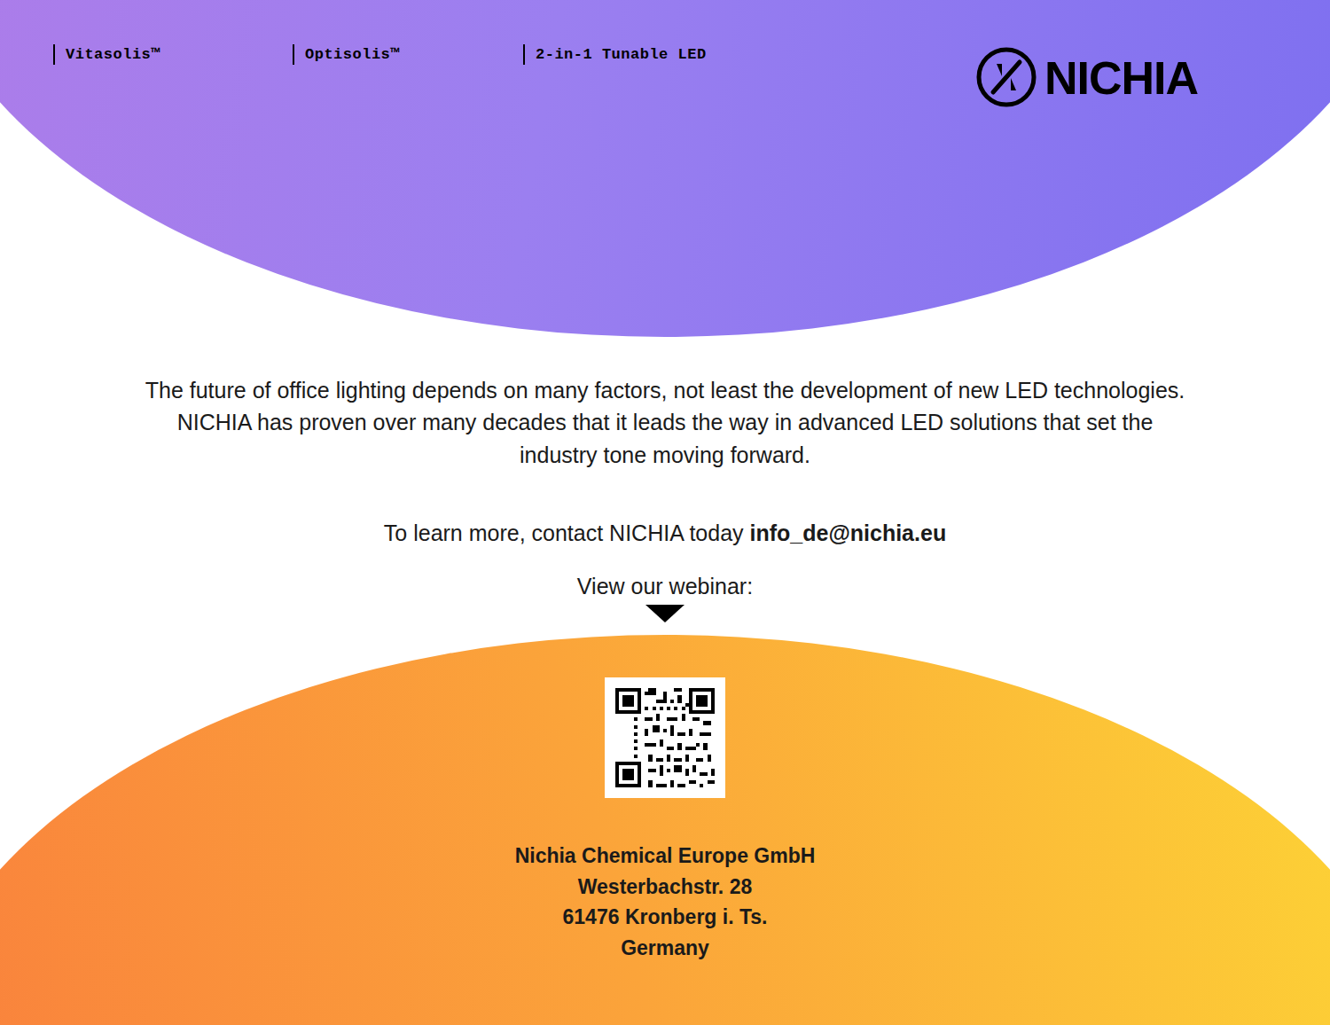Vitasolis™
Optisolis™
2-in-1 Tunable LED
NICHIA
The future of office lighting depends on many factors, not least the development of new LED technologies. NICHIA has proven over many decades that it leads the way in advanced LED solutions that set the industry tone moving forward.
To learn more, contact NICHIA today info_de@nichia.eu
View our webinar:
Nichia Chemical Europe GmbH
Westerbachstr. 28
61476 Kronberg i. Ts.
Germany